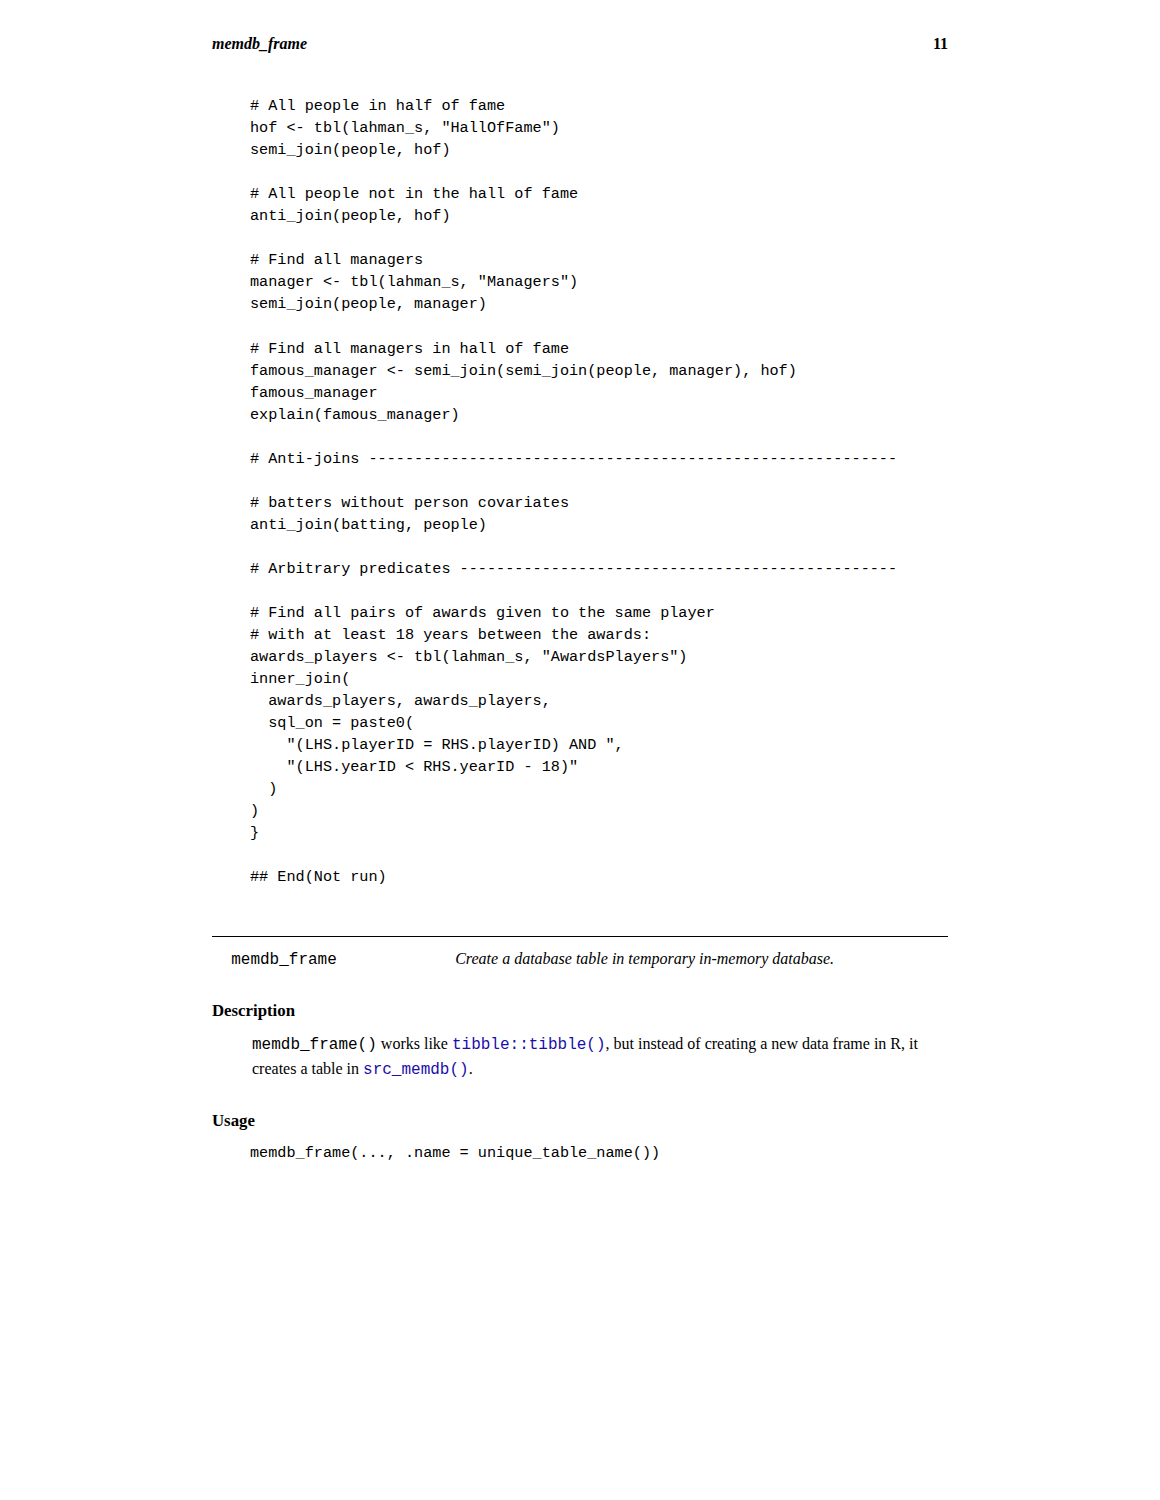memdb_frame 11
# All people in half of fame
hof <- tbl(lahman_s, "HallOfFame")
semi_join(people, hof)

# All people not in the hall of fame
anti_join(people, hof)

# Find all managers
manager <- tbl(lahman_s, "Managers")
semi_join(people, manager)

# Find all managers in hall of fame
famous_manager <- semi_join(semi_join(people, manager), hof)
famous_manager
explain(famous_manager)

# Anti-joins ----------------------------------------------------------

# batters without person covariates
anti_join(batting, people)

# Arbitrary predicates ------------------------------------------------

# Find all pairs of awards given to the same player
# with at least 18 years between the awards:
awards_players <- tbl(lahman_s, "AwardsPlayers")
inner_join(
  awards_players, awards_players,
  sql_on = paste0(
    "(LHS.playerID = RHS.playerID) AND ",
    "(LHS.yearID < RHS.yearID - 18)"
  )
)
}

## End(Not run)
memdb_frame Create a database table in temporary in-memory database.
Description
memdb_frame() works like tibble::tibble(), but instead of creating a new data frame in R, it creates a table in src_memdb().
Usage
memdb_frame(..., .name = unique_table_name())